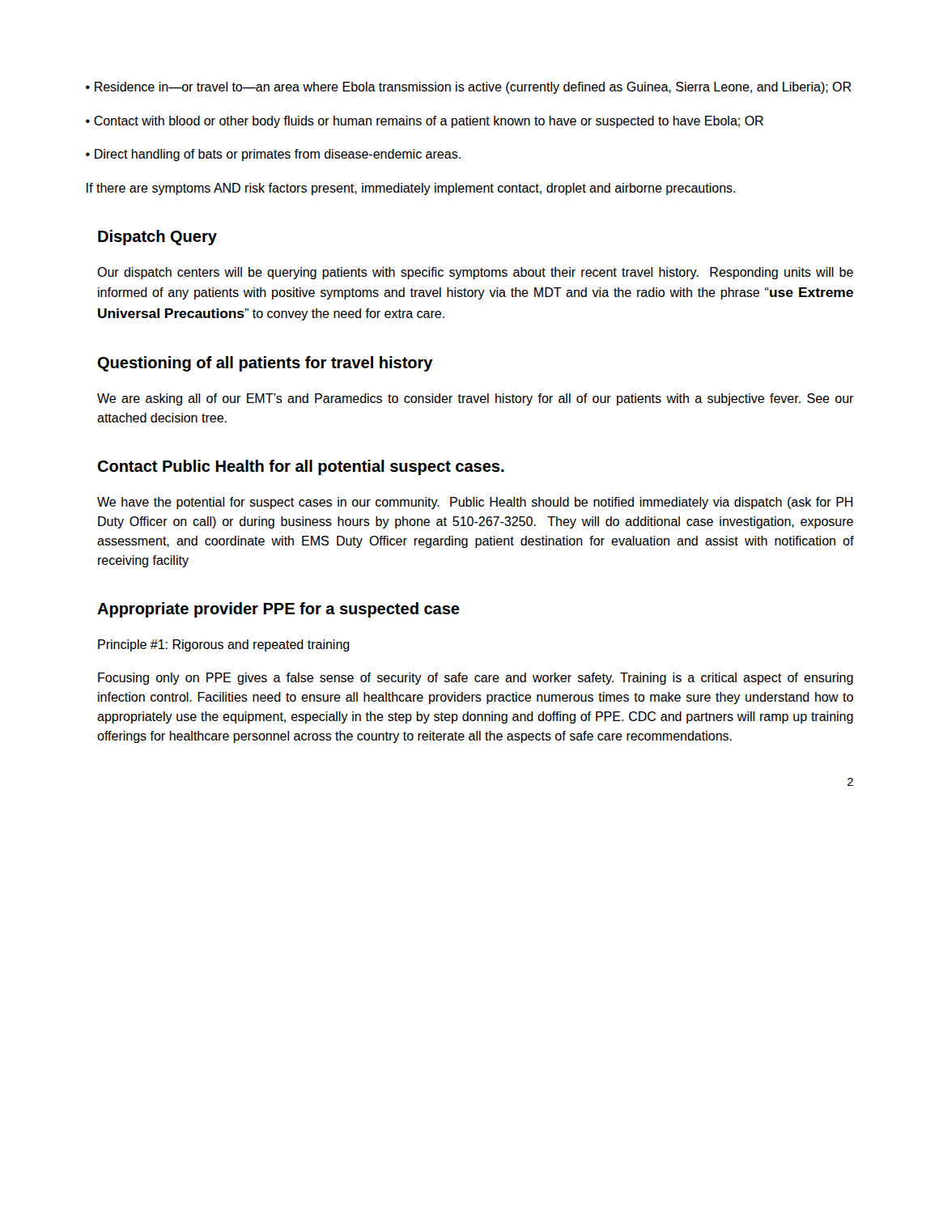• Residence in—or travel to—an area where Ebola transmission is active (currently defined as Guinea, Sierra Leone, and Liberia); OR
• Contact with blood or other body fluids or human remains of a patient known to have or suspected to have Ebola; OR
• Direct handling of bats or primates from disease-endemic areas.
If there are symptoms AND risk factors present, immediately implement contact, droplet and airborne precautions.
Dispatch Query
Our dispatch centers will be querying patients with specific symptoms about their recent travel history. Responding units will be informed of any patients with positive symptoms and travel history via the MDT and via the radio with the phrase “use Extreme Universal Precautions” to convey the need for extra care.
Questioning of all patients for travel history
We are asking all of our EMT’s and Paramedics to consider travel history for all of our patients with a subjective fever. See our attached decision tree.
Contact Public Health for all potential suspect cases.
We have the potential for suspect cases in our community. Public Health should be notified immediately via dispatch (ask for PH Duty Officer on call) or during business hours by phone at 510-267-3250. They will do additional case investigation, exposure assessment, and coordinate with EMS Duty Officer regarding patient destination for evaluation and assist with notification of receiving facility
Appropriate provider PPE for a suspected case
Principle #1: Rigorous and repeated training
Focusing only on PPE gives a false sense of security of safe care and worker safety. Training is a critical aspect of ensuring infection control. Facilities need to ensure all healthcare providers practice numerous times to make sure they understand how to appropriately use the equipment, especially in the step by step donning and doffing of PPE. CDC and partners will ramp up training offerings for healthcare personnel across the country to reiterate all the aspects of safe care recommendations.
2